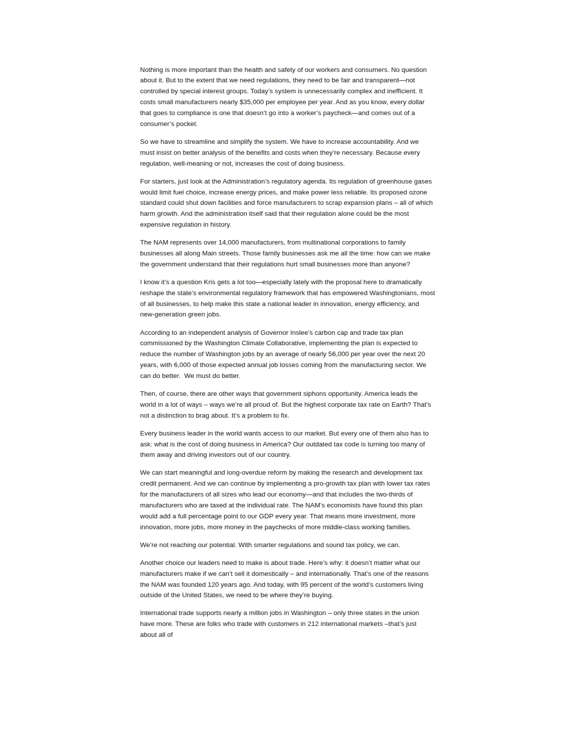Nothing is more important than the health and safety of our workers and consumers. No question about it. But to the extent that we need regulations, they need to be fair and transparent—not controlled by special interest groups. Today’s system is unnecessarily complex and inefficient. It costs small manufacturers nearly $35,000 per employee per year. And as you know, every dollar that goes to compliance is one that doesn’t go into a worker’s paycheck—and comes out of a consumer’s pocket.
So we have to streamline and simplify the system. We have to increase accountability. And we must insist on better analysis of the benefits and costs when they’re necessary. Because every regulation, well-meaning or not, increases the cost of doing business.
For starters, just look at the Administration’s regulatory agenda. Its regulation of greenhouse gases would limit fuel choice, increase energy prices, and make power less reliable. Its proposed ozone standard could shut down facilities and force manufacturers to scrap expansion plans – all of which harm growth. And the administration itself said that their regulation alone could be the most expensive regulation in history.
The NAM represents over 14,000 manufacturers, from multinational corporations to family businesses all along Main streets. Those family businesses ask me all the time: how can we make the government understand that their regulations hurt small businesses more than anyone?
I know it’s a question Kris gets a lot too—especially lately with the proposal here to dramatically reshape the state’s environmental regulatory framework that has empowered Washingtonians, most of all businesses, to help make this state a national leader in innovation, energy efficiency, and new-generation green jobs.
According to an independent analysis of Governor Inslee’s carbon cap and trade tax plan commissioned by the Washington Climate Collaborative, implementing the plan is expected to reduce the number of Washington jobs by an average of nearly 56,000 per year over the next 20 years, with 6,000 of those expected annual job losses coming from the manufacturing sector. We can do better. We must do better.
Then, of course, there are other ways that government siphons opportunity. America leads the world in a lot of ways – ways we’re all proud of. But the highest corporate tax rate on Earth? That’s not a distinction to brag about. It’s a problem to fix.
Every business leader in the world wants access to our market. But every one of them also has to ask: what is the cost of doing business in America? Our outdated tax code is turning too many of them away and driving investors out of our country.
We can start meaningful and long-overdue reform by making the research and development tax credit permanent. And we can continue by implementing a pro-growth tax plan with lower tax rates for the manufacturers of all sizes who lead our economy—and that includes the two-thirds of manufacturers who are taxed at the individual rate. The NAM’s economists have found this plan would add a full percentage point to our GDP every year. That means more investment, more innovation, more jobs, more money in the paychecks of more middle-class working families.
We’re not reaching our potential. With smarter regulations and sound tax policy, we can.
Another choice our leaders need to make is about trade. Here’s why: it doesn’t matter what our manufacturers make if we can’t sell it domestically – and internationally. That’s one of the reasons the NAM was founded 120 years ago. And today, with 95 percent of the world’s customers living outside of the United States, we need to be where they’re buying.
International trade supports nearly a million jobs in Washington – only three states in the union have more. These are folks who trade with customers in 212 international markets –that’s just about all of